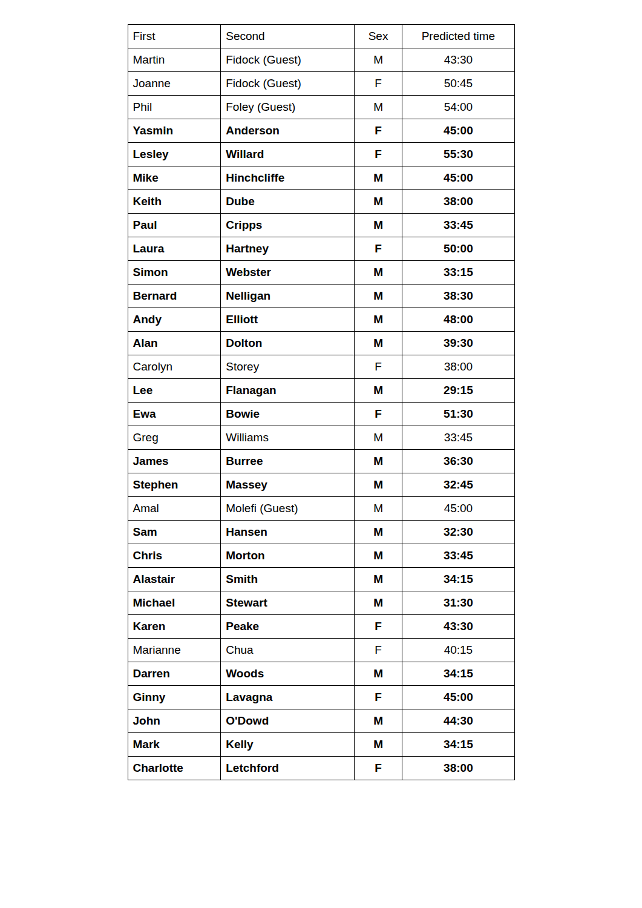| First | Second | Sex | Predicted time |
| --- | --- | --- | --- |
| Martin | Fidock (Guest) | M | 43:30 |
| Joanne | Fidock (Guest) | F | 50:45 |
| Phil | Foley (Guest) | M | 54:00 |
| Yasmin | Anderson | F | 45:00 |
| Lesley | Willard | F | 55:30 |
| Mike | Hinchcliffe | M | 45:00 |
| Keith | Dube | M | 38:00 |
| Paul | Cripps | M | 33:45 |
| Laura | Hartney | F | 50:00 |
| Simon | Webster | M | 33:15 |
| Bernard | Nelligan | M | 38:30 |
| Andy | Elliott | M | 48:00 |
| Alan | Dolton | M | 39:30 |
| Carolyn | Storey | F | 38:00 |
| Lee | Flanagan | M | 29:15 |
| Ewa | Bowie | F | 51:30 |
| Greg | Williams | M | 33:45 |
| James | Burree | M | 36:30 |
| Stephen | Massey | M | 32:45 |
| Amal | Molefi (Guest) | M | 45:00 |
| Sam | Hansen | M | 32:30 |
| Chris | Morton | M | 33:45 |
| Alastair | Smith | M | 34:15 |
| Michael | Stewart | M | 31:30 |
| Karen | Peake | F | 43:30 |
| Marianne | Chua | F | 40:15 |
| Darren | Woods | M | 34:15 |
| Ginny | Lavagna | F | 45:00 |
| John | O'Dowd | M | 44:30 |
| Mark | Kelly | M | 34:15 |
| Charlotte | Letchford | F | 38:00 |